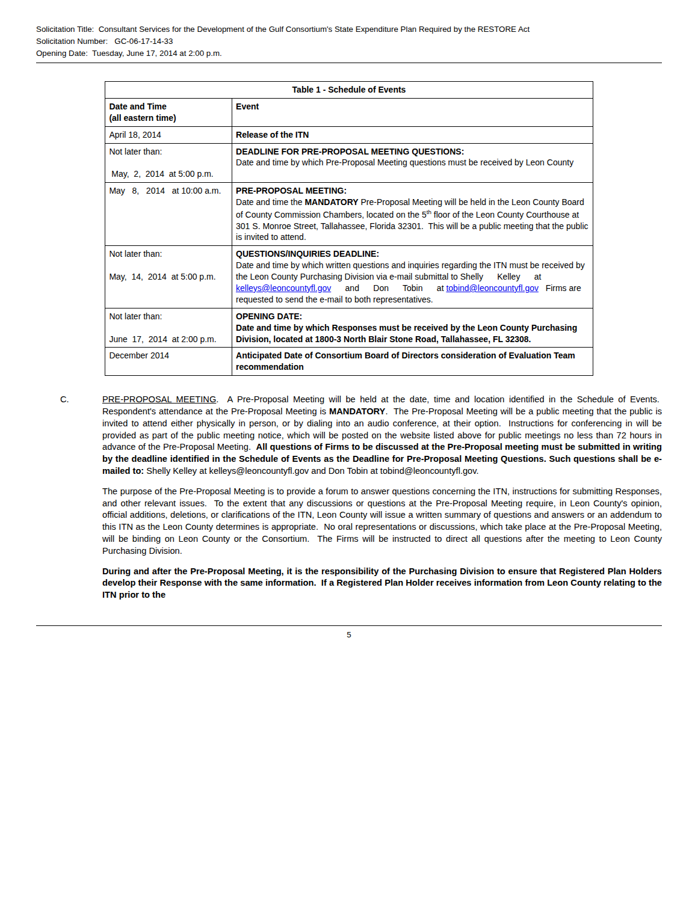Solicitation Title: Consultant Services for the Development of the Gulf Consortium's State Expenditure Plan Required by the RESTORE Act
Solicitation Number: GC-06-17-14-33
Opening Date: Tuesday, June 17, 2014 at 2:00 p.m.
Table 1 - Schedule of Events
| Date and Time (all eastern time) | Event |
| April 18, 2014 | Release of the ITN |
| Not later than: May, 2, 2014 at 5:00 p.m. | DEADLINE FOR PRE-PROPOSAL MEETING QUESTIONS: Date and time by which Pre-Proposal Meeting questions must be received by Leon County |
| May 8, 2014 at 10:00 a.m. | PRE-PROPOSAL MEETING: Date and time the MANDATORY Pre-Proposal Meeting will be held in the Leon County Board of County Commission Chambers, located on the 5 th floor of the Leon County Courthouse at 301 S. Monroe Street, Tallahassee, Florida 32301. This will be a public meeting that the public is invited to attend. |
| Not later than: May, 14, 2014 at 5:00 p.m. | QUESTIONS/INQUIRIES DEADLINE: Date and time by which written questions and inquiries regarding the ITN must be received by the Leon County Purchasing Division via e-mail submittal to Shelly Kelley at kelleys@leoncountyfl.gov and Don Tobin at tobind@leoncountyfl.gov Firms are requested to send the e-mail to both representatives. |
| Not later than: June 17, 2014 at 2:00 p.m. | OPENING DATE: Date and time by which Responses must be received by the Leon County Purchasing Division, located at 1800-3 North Blair Stone Road, Tallahassee, FL 32308. |
| December 2014 | Anticipated Date of Consortium Board of Directors consideration of Evaluation Team recommendation |
C.
PRE-PROPOSAL MEETING. A Pre-Proposal Meeting will be held at the date, time and location identified in the Schedule of Events. Respondent's attendance at the Pre-Proposal Meeting is MANDATORY. The Pre-Proposal Meeting will be a public meeting that the public is invited to attend either physically in person, or by dialing into an audio conference, at their option. Instructions for conferencing in will be provided as part of the public meeting notice, which will be posted on the website listed above for public meetings no less than 72 hours in advance of the Pre-Proposal Meeting. All questions of Firms to be discussed at the Pre-Proposal meeting must be submitted in writing by the deadline identified in the Schedule of Events as the Deadline for Pre-Proposal Meeting Questions. Such questions shall be e-mailed to: Shelly Kelley at kelleys@leoncountyfl.gov and Don Tobin at tobind@leoncountyfl.gov.
The purpose of the Pre-Proposal Meeting is to provide a forum to answer questions concerning the ITN, instructions for submitting Responses, and other relevant issues. To the extent that any discussions or questions at the Pre-Proposal Meeting require, in Leon County's opinion, official additions, deletions, or clarifications of the ITN, Leon County will issue a written summary of questions and answers or an addendum to this ITN as the Leon County determines is appropriate. No oral representations or discussions, which take place at the Pre-Proposal Meeting, will be binding on Leon County or the Consortium. The Firms will be instructed to direct all questions after the meeting to Leon County Purchasing Division.
During and after the Pre-Proposal Meeting, it is the responsibility of the Purchasing Division to ensure that Registered Plan Holders develop their Response with the same information. If a Registered Plan Holder receives information from Leon County relating to the ITN prior to the
5